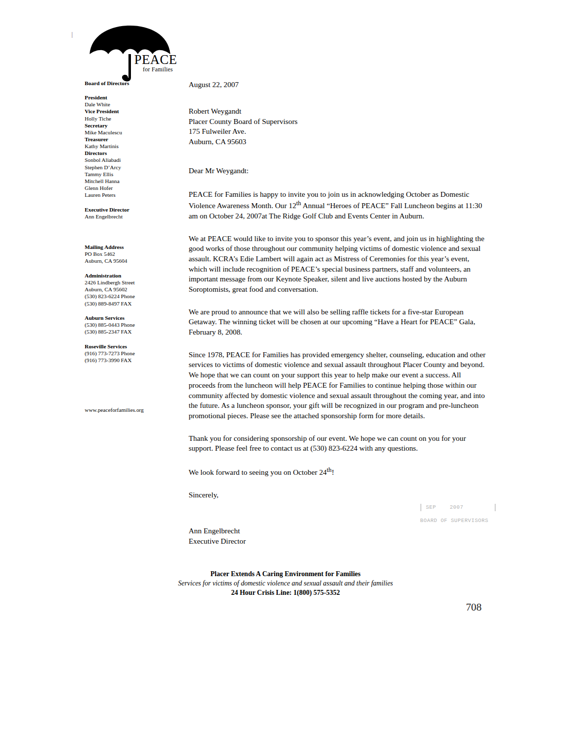|
PEACE for Families
Board of Directors
President
Dale White
Vice President
Holly Tiche
Secretary
Mike Maculescu
Treasurer
Kathy Martinis
Directors
Sonbol Aliabadi
Stephen D’Arcy
Tammy Ellis
Mitchell Hanna
Glenn Hofer
Lauren Peters
Executive Director
Ann Engelbrecht
Mailing Address
PO Box 5462
Auburn, CA 95604
Administration
2426 Lindbergh Street
Auburn, CA 95602
(530) 823-6224 Phone
(530) 889-8497 FAX
Auburn Services
(530) 885-0443 Phone
(530) 885-2347 FAX
Roseville Services
(916) 773-7273 Phone
(916) 773-3990 FAX
www.peaceforfamilies.org
August 22, 2007
Robert Weygandt
Placer County Board of Supervisors
175 Fulweiler Ave.
Auburn, CA 95603
Dear Mr Weygandt:
PEACE for Families is happy to invite you to join us in acknowledging October as Domestic Violence Awareness Month. Our 12th Annual “Heroes of PEACE” Fall Luncheon begins at 11:30 am on October 24, 2007at The Ridge Golf Club and Events Center in Auburn.
We at PEACE would like to invite you to sponsor this year’s event, and join us in highlighting the good works of those throughout our community helping victims of domestic violence and sexual assault. KCRA’s Edie Lambert will again act as Mistress of Ceremonies for this year’s event, which will include recognition of PEACE’s special business partners, staff and volunteers, an important message from our Keynote Speaker, silent and live auctions hosted by the Auburn Soroptomists, great food and conversation.
We are proud to announce that we will also be selling raffle tickets for a five-star European Getaway. The winning ticket will be chosen at our upcoming “Have a Heart for PEACE” Gala, February 8, 2008.
Since 1978, PEACE for Families has provided emergency shelter, counseling, education and other services to victims of domestic violence and sexual assault throughout Placer County and beyond. We hope that we can count on your support this year to help make our event a success. All proceeds from the luncheon will help PEACE for Families to continue helping those within our community affected by domestic violence and sexual assault throughout the coming year, and into the future. As a luncheon sponsor, your gift will be recognized in our program and pre-luncheon promotional pieces. Please see the attached sponsorship form for more details.
Thank you for considering sponsorship of our event. We hope we can count on you for your support. Please feel free to contact us at (530) 823-6224 with any questions.
We look forward to seeing you on October 24th!
Sincerely,
Ann Engelbrecht
Executive Director
SEP 2007
BOARD OF SUPERVISORS
Placer Extends A Caring Environment for Families
Services for victims of domestic violence and sexual assault and their families
24 Hour Crisis Line: 1(800) 575-5352
708